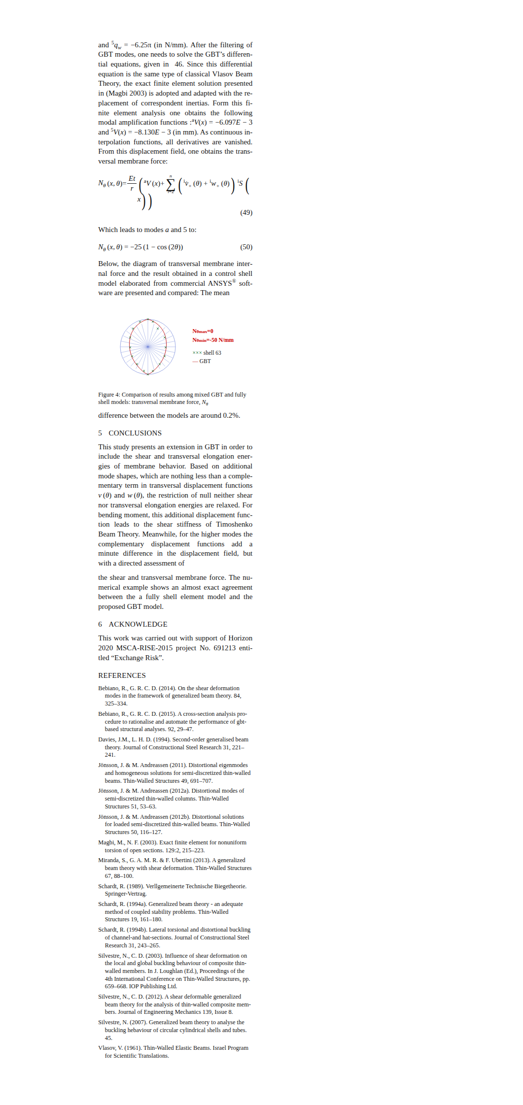and 5 qw = −6.25π (in N/mm). After the filtering of GBT modes, one needs to solve the GBT’s differential equations, given in 46. Since this differential equation is the same type of classical Vlasov Beam Theory, the exact finite element solution presented in (Magbi 2003) is adopted and adapted with the replacement of correspondent inertias. Form this finite element analysis one obtains the following modal amplification functions :aV(x) = −6.097E − 3 and 5 V(x) = −8.130E − 3 (in mm). As continuous interpolation functions, all derivatives are vanished. From this displacement field, one obtains the transversal membrane force:
Nθ (x, θ)=Et r
(aV (x)+n∑i=2(iv̇+ (θ) + iw+ (θ)) iS (x))
(49)
Which leads to modes a and 5 to:
Nθ (x, θ) = −25 (1 − cos (2θ))
(50)
Below, the diagram of transversal membrane internal force and the result obtained in a control shell model elaborated from commercial ANSYS® software are presented and compared: The mean
Nθmax=0
Nθmin=-50 N/mm
××× shell 63
— GBT
Figure 4: Comparison of results among mixed GBT and fully shell models: transversal membrane force, Nθ
difference between the models are around 0.2%.
5 CONCLUSIONS
This study presents an extension in GBT in order to include the shear and transversal elongation energies of membrane behavior. Based on additional mode shapes, which are nothing less than a complementary term in transversal displacement functions v (θ) and w (θ), the restriction of null neither shear nor transversal elongation energies are relaxed. For bending moment, this additional displacement function leads to the shear stiffness of Timoshenko Beam Theory. Meanwhile, for the higher modes the complementary displacement functions add a minute difference in the displacement field, but with a directed assessment of
the shear and transversal membrane force. The numerical example shows an almost exact agreement between the a fully shell element model and the proposed GBT model.
6 ACKNOWLEDGE
This work was carried out with support of Horizon 2020 MSCA-RISE-2015 project No. 691213 entitled “Exchange Risk”.
REFERENCES
Bebiano, R., G. R. C. D. (2014). On the shear deformation modes in the framework of generalized beam theory. 84, 325–334.
Bebiano, R., G. R. C. D. (2015). A cross-section analysis procedure to rationalise and automate the performance of gbt-based structural analyses. 92, 29–47.
Davies, J.M., L. H. D. (1994). Second-order generalised beam theory. Journal of Constructional Steel Research 31, 221–241.
Jönsson, J. & M. Andreassen (2011). Distortional eigenmodes and homogeneous solutions for semi-discretized thin-walled beams. Thin-Walled Structures 49, 691–707.
Jönsson, J. & M. Andreassen (2012a). Distortional modes of semi-discretized thin-walled columns. Thin-Walled Structures 51, 53–63.
Jönsson, J. & M. Andreassen (2012b). Distortional solutions for loaded semi-discretized thin-walled beams. Thin-Walled Structures 50, 116–127.
Magbi, M., N. F. (2003). Exact finite element for nonuniform torsion of open sections. 129:2, 215–223.
Miranda, S., G. A. M. R. & F. Ubertini (2013). A generalized beam theory with shear deformation. Thin-Walled Structures 67, 88–100.
Schardt, R. (1989). Verllgemeinerte Technische Biegetheorie. Springer-Vertrag.
Schardt, R. (1994a). Generalized beam theory - an adequate method of coupled stability problems. Thin-Walled Structures 19, 161–180.
Schardt, R. (1994b). Lateral torsional and distortional buckling of channel-and hat-sections. Journal of Constructional Steel Research 31, 243–265.
Silvestre, N., C. D. (2003). Influence of shear deformation on the local and global buckling behaviour of composite thin-walled members. In J. Loughlan (Ed.), Proceedings of the 4th International Conference on Thin-Walled Structures, pp. 659–668. IOP Publishing Ltd.
Silvestre, N., C. D. (2012). A shear deformable generalized beam theory for the analysis of thin-walled composite members. Journal of Engineering Mechanics 139, Issue 8.
Silvestre, N. (2007). Generalized beam theory to analyse the buckling hebaviour of circular cylindrical shells and tubes. 45.
Vlasov, V. (1961). Thin-Walled Elastic Beams. Israel Program for Scientific Translations.